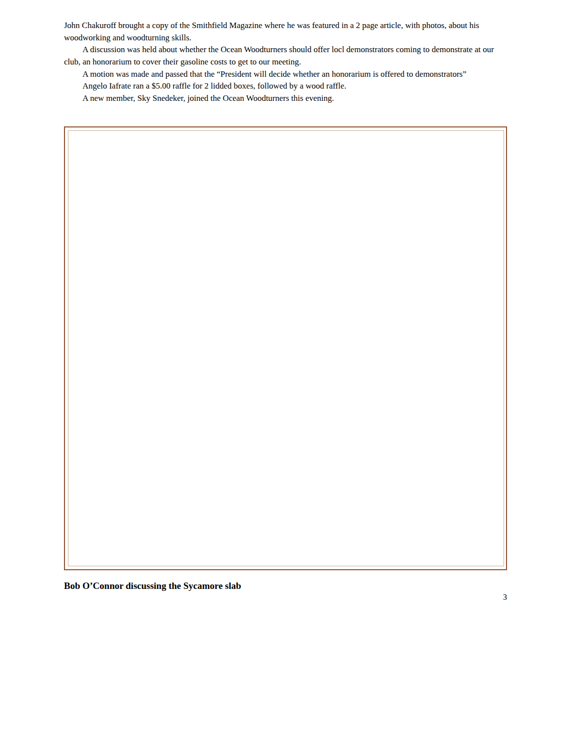John Chakuroff brought a copy of the Smithfield Magazine where he was featured in a 2 page article, with photos, about his woodworking and woodturning skills.
A discussion was held about whether the Ocean Woodturners should offer locl demonstrators coming to demonstrate at our club, an honorarium to cover their gasoline costs to get to our meeting.
A motion was made and passed that the “President will decide whether an honorarium is offered to demonstrators”
Angelo Iafrate ran a $5.00 raffle for 2 lidded boxes, followed by a wood raffle.
A new member, Sky Snedeker, joined the Ocean Woodturners this evening.
Bob O’Connor discussing the Sycamore slab
3